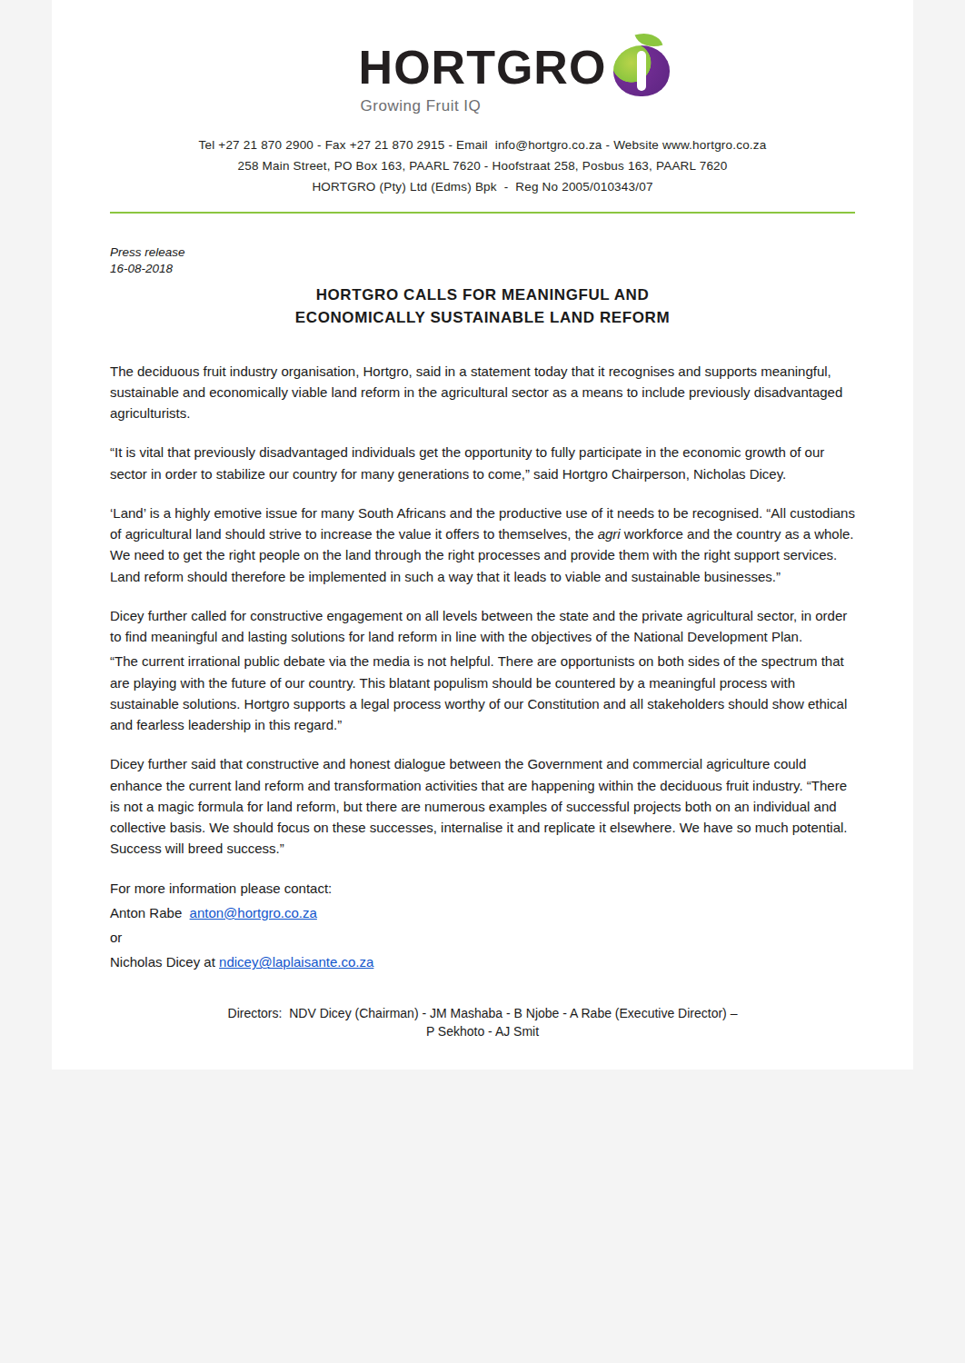HORTGRO
Growing Fruit IQ
Tel +27 21 870 2900 - Fax +27 21 870 2915 - Email info@hortgro.co.za - Website www.hortgro.co.za
258 Main Street, PO Box 163, PAARL 7620 - Hoofstraat 258, Posbus 163, PAARL 7620
HORTGRO (Pty) Ltd (Edms) Bpk - Reg No 2005/010343/07
Press release
16-08-2018
Hortgro calls for meaningful and
economically sustainable land reform
The deciduous fruit industry organisation, Hortgro, said in a statement today that it recognises and supports meaningful, sustainable and economically viable land reform in the agricultural sector as a means to include previously disadvantaged agriculturists.
“It is vital that previously disadvantaged individuals get the opportunity to fully participate in the economic growth of our sector in order to stabilize our country for many generations to come,” said Hortgro Chairperson, Nicholas Dicey.
‘Land’ is a highly emotive issue for many South Africans and the productive use of it needs to be recognised. “All custodians of agricultural land should strive to increase the value it offers to themselves, the agri workforce and the country as a whole. We need to get the right people on the land through the right processes and provide them with the right support services. Land reform should therefore be implemented in such a way that it leads to viable and sustainable businesses.”
Dicey further called for constructive engagement on all levels between the state and the private agricultural sector, in order to find meaningful and lasting solutions for land reform in line with the objectives of the National Development Plan.
“The current irrational public debate via the media is not helpful. There are opportunists on both sides of the spectrum that are playing with the future of our country. This blatant populism should be countered by a meaningful process with sustainable solutions. Hortgro supports a legal process worthy of our Constitution and all stakeholders should show ethical and fearless leadership in this regard.”
Dicey further said that constructive and honest dialogue between the Government and commercial agriculture could enhance the current land reform and transformation activities that are happening within the deciduous fruit industry. “There is not a magic formula for land reform, but there are numerous examples of successful projects both on an individual and collective basis. We should focus on these successes, internalise it and replicate it elsewhere. We have so much potential. Success will breed success.”
For more information please contact:
Anton Rabe anton@hortgro.co.za
or
Nicholas Dicey at ndicey@laplaisante.co.za
Directors: NDV Dicey (Chairman) - JM Mashaba - B Njobe - A Rabe (Executive Director) –
P Sekhoto - AJ Smit